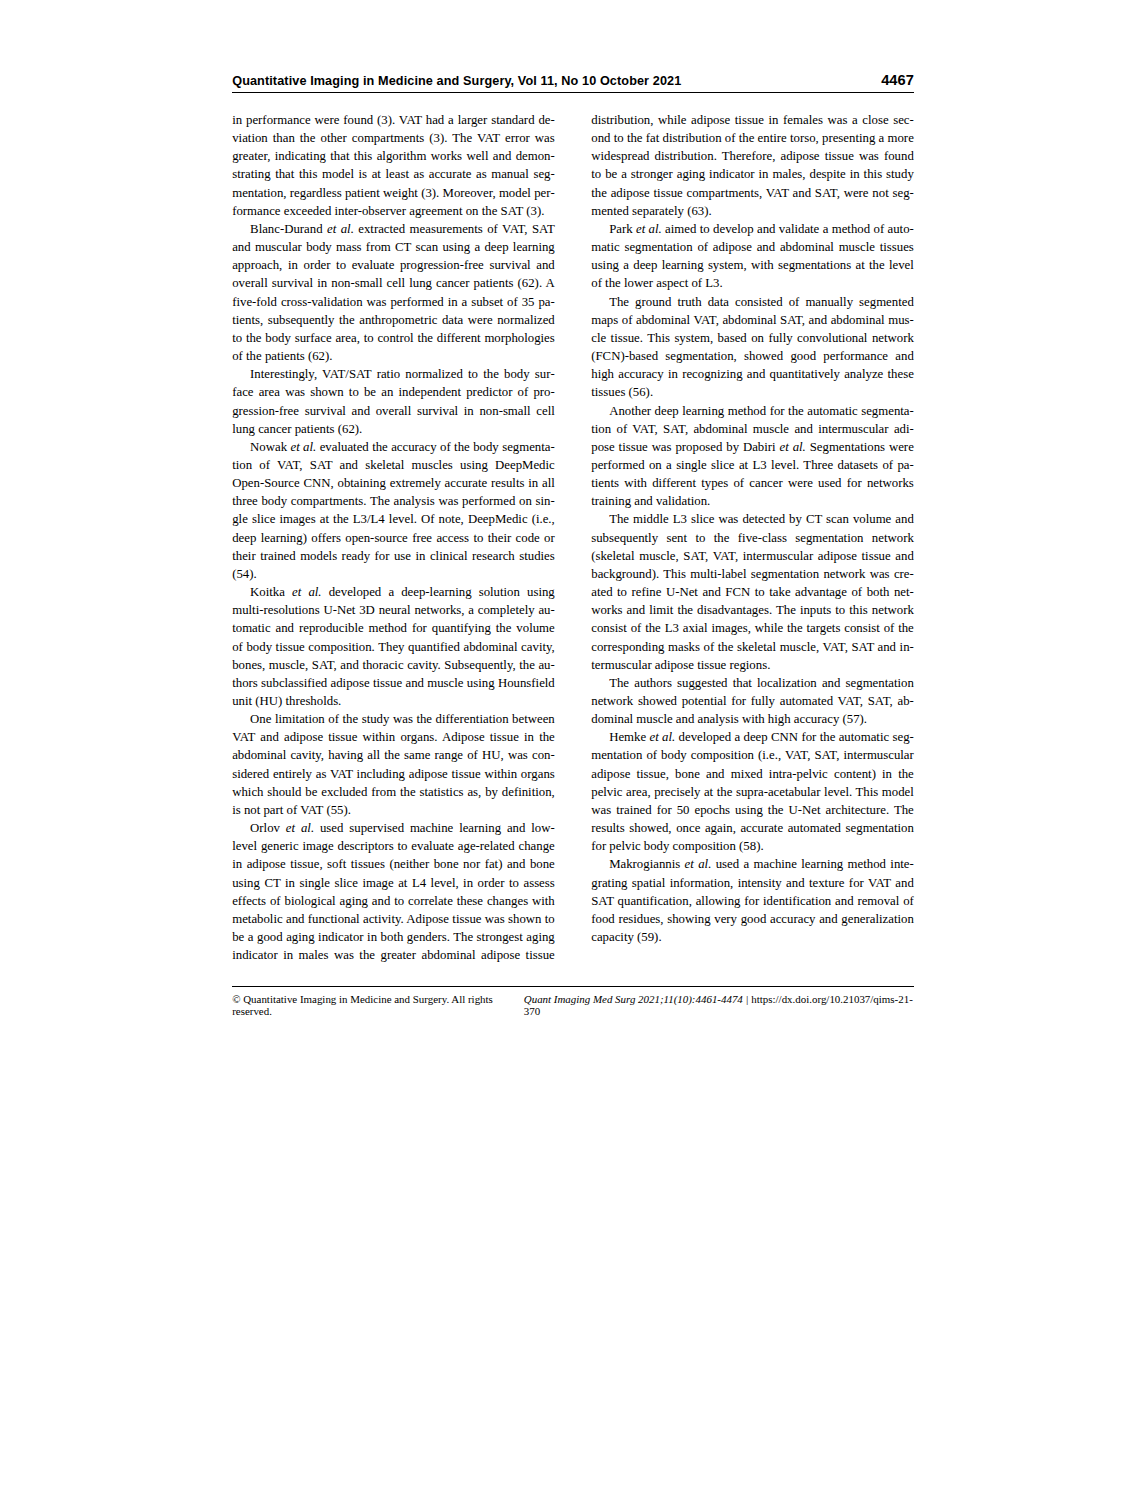Quantitative Imaging in Medicine and Surgery, Vol 11, No 10 October 2021 4467
in performance were found (3). VAT had a larger standard deviation than the other compartments (3). The VAT error was greater, indicating that this algorithm works well and demonstrating that this model is at least as accurate as manual segmentation, regardless patient weight (3). Moreover, model performance exceeded inter-observer agreement on the SAT (3).
Blanc-Durand et al. extracted measurements of VAT, SAT and muscular body mass from CT scan using a deep learning approach, in order to evaluate progression-free survival and overall survival in non-small cell lung cancer patients (62). A five-fold cross-validation was performed in a subset of 35 patients, subsequently the anthropometric data were normalized to the body surface area, to control the different morphologies of the patients (62).
Interestingly, VAT/SAT ratio normalized to the body surface area was shown to be an independent predictor of progression-free survival and overall survival in non-small cell lung cancer patients (62).
Nowak et al. evaluated the accuracy of the body segmentation of VAT, SAT and skeletal muscles using DeepMedic Open-Source CNN, obtaining extremely accurate results in all three body compartments. The analysis was performed on single slice images at the L3/L4 level. Of note, DeepMedic (i.e., deep learning) offers open-source free access to their code or their trained models ready for use in clinical research studies (54).
Koitka et al. developed a deep-learning solution using multi-resolutions U-Net 3D neural networks, a completely automatic and reproducible method for quantifying the volume of body tissue composition. They quantified abdominal cavity, bones, muscle, SAT, and thoracic cavity. Subsequently, the authors subclassified adipose tissue and muscle using Hounsfield unit (HU) thresholds.
One limitation of the study was the differentiation between VAT and adipose tissue within organs. Adipose tissue in the abdominal cavity, having all the same range of HU, was considered entirely as VAT including adipose tissue within organs which should be excluded from the statistics as, by definition, is not part of VAT (55).
Orlov et al. used supervised machine learning and low-level generic image descriptors to evaluate age-related change in adipose tissue, soft tissues (neither bone nor fat) and bone using CT in single slice image at L4 level, in order to assess effects of biological aging and to correlate these changes with metabolic and functional activity. Adipose tissue was shown to be a good aging indicator in both genders. The strongest aging indicator in males was the greater abdominal adipose tissue distribution, while adipose tissue in females was a close second to the fat distribution of the entire torso, presenting a more widespread distribution. Therefore, adipose tissue was found to be a stronger aging indicator in males, despite in this study the adipose tissue compartments, VAT and SAT, were not segmented separately (63).
Park et al. aimed to develop and validate a method of automatic segmentation of adipose and abdominal muscle tissues using a deep learning system, with segmentations at the level of the lower aspect of L3.
The ground truth data consisted of manually segmented maps of abdominal VAT, abdominal SAT, and abdominal muscle tissue. This system, based on fully convolutional network (FCN)-based segmentation, showed good performance and high accuracy in recognizing and quantitatively analyze these tissues (56).
Another deep learning method for the automatic segmentation of VAT, SAT, abdominal muscle and intermuscular adipose tissue was proposed by Dabiri et al. Segmentations were performed on a single slice at L3 level. Three datasets of patients with different types of cancer were used for networks training and validation.
The middle L3 slice was detected by CT scan volume and subsequently sent to the five-class segmentation network (skeletal muscle, SAT, VAT, intermuscular adipose tissue and background). This multi-label segmentation network was created to refine U-Net and FCN to take advantage of both networks and limit the disadvantages. The inputs to this network consist of the L3 axial images, while the targets consist of the corresponding masks of the skeletal muscle, VAT, SAT and intermuscular adipose tissue regions.
The authors suggested that localization and segmentation network showed potential for fully automated VAT, SAT, abdominal muscle and analysis with high accuracy (57).
Hemke et al. developed a deep CNN for the automatic segmentation of body composition (i.e., VAT, SAT, intermuscular adipose tissue, bone and mixed intra-pelvic content) in the pelvic area, precisely at the supra-acetabular level. This model was trained for 50 epochs using the U-Net architecture. The results showed, once again, accurate automated segmentation for pelvic body composition (58).
Makrogiannis et al. used a machine learning method integrating spatial information, intensity and texture for VAT and SAT quantification, allowing for identification and removal of food residues, showing very good accuracy and generalization capacity (59).
© Quantitative Imaging in Medicine and Surgery. All rights reserved. Quant Imaging Med Surg 2021;11(10):4461-4474 | https://dx.doi.org/10.21037/qims-21-370